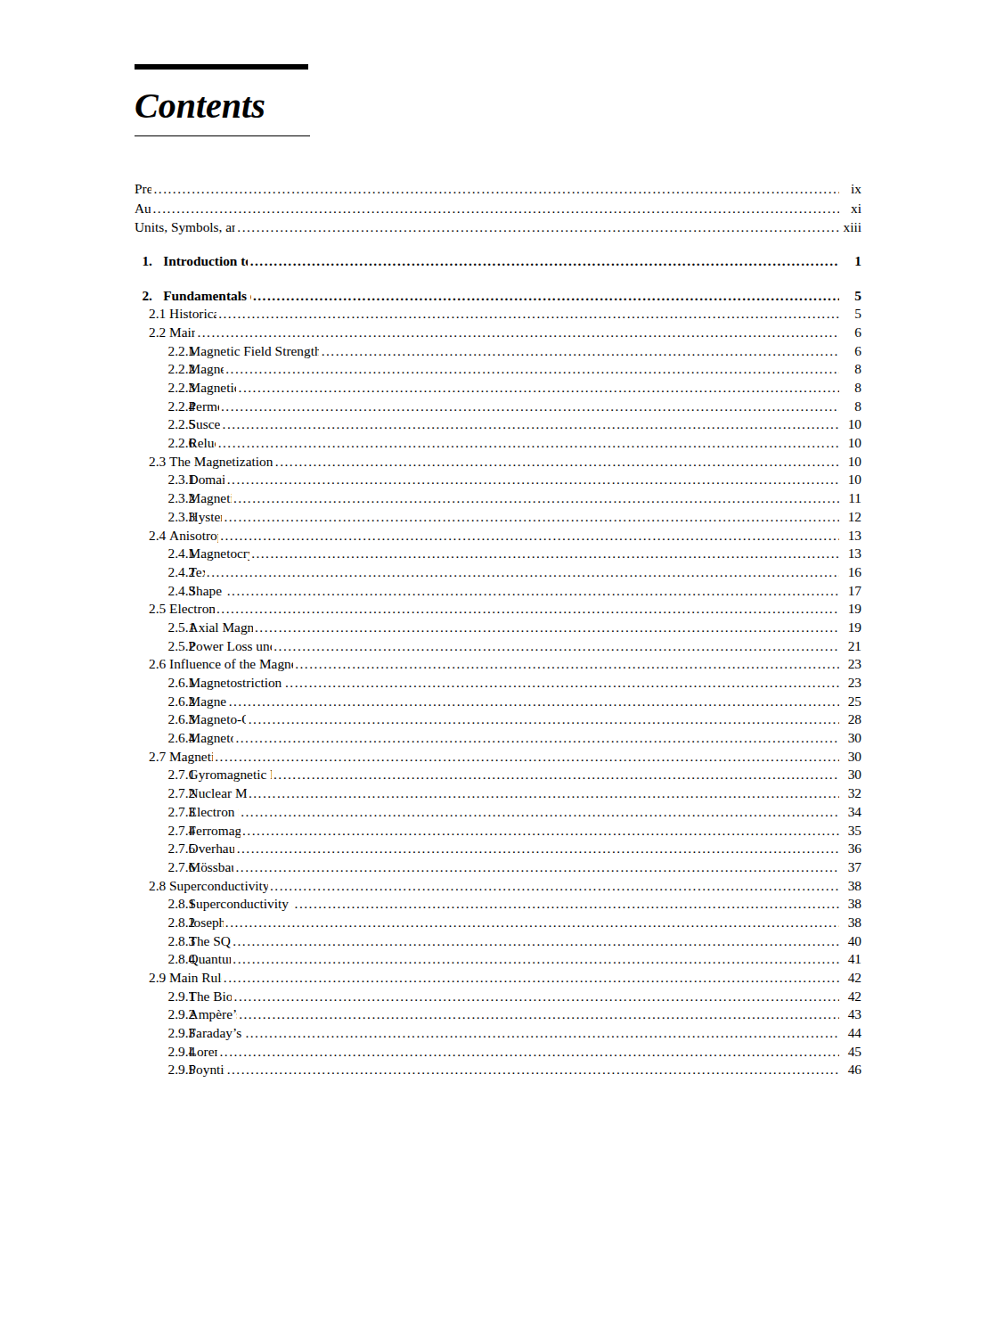Contents
Preface ix
Author xi
Units, Symbols, and Constants Used in This Book xiii
1. Introduction to Magnetic Measurements 1
2. Fundamentals of Magnetic Measurements 5
2.1 Historical Background 5
2.2 Main Terms 6
2.2.1 Magnetic Field Strength H, Magnetic Flux Φ, and Magnetic Flux Density B 6
2.2.2 Magnetization M 8
2.2.3 Magnetic Polarization J 8
2.2.4 Permeability μ 8
2.2.5 Susceptibility χ 10
2.2.6 Reluctance R 10
2.3 The Magnetization Process of Ferromagnetic Materials 10
2.3.1 Domain Structure 10
2.3.2 Magnetization Curve 11
2.3.3 Hysteresis Loop 12
2.4 Anisotropy and Texture 13
2.4.1 Magnetocrystalline Anisotropy 13
2.4.2 Texture 16
2.4.3 Shape Anisotropy 17
2.5 Electromagnetic Loss 19
2.5.1 Axial Magnetization Power Loss 19
2.5.2 Power Loss under Rotational Magnetization 21
2.6 Influence of the Magnetic Field on Physical Properties of a Material 23
2.6.1 Magnetostriction and Other Magnetoelastic Effects 23
2.6.2 Magnetoresistance 25
2.6.3 Magneto-Optical Phenomena 28
2.6.4 Magnetocaloric Effect 30
2.7 Magnetic Resonance 30
2.7.1 Gyromagnetic Ratio and Larmor Precession 30
2.7.2 Nuclear Magnetic Resonance 32
2.7.3 Electron Spin Resonance 34
2.7.4 Ferromagnetic Resonance 35
2.7.5 Overhauser Resonance 36
2.7.6 Mössbauer Resonance 37
2.8 Superconductivity Used in Magnetic Measurements 38
2.8.1 Superconductivity and Magnetism—The Meissner Effect 38
2.8.2 Josephson Effect 38
2.8.3 The SQUID Devices 40
2.8.4 Quantum Hall Effect 41
2.9 Main Rules of Magnetics 42
2.9.1 The Biot–Savart Law 42
2.9.2 Ampère’s Circuital Law 43
2.9.3 Faraday’s Law of Induction 44
2.9.4 Lorentz Force 45
2.9.5 Poynting’s Vector 46